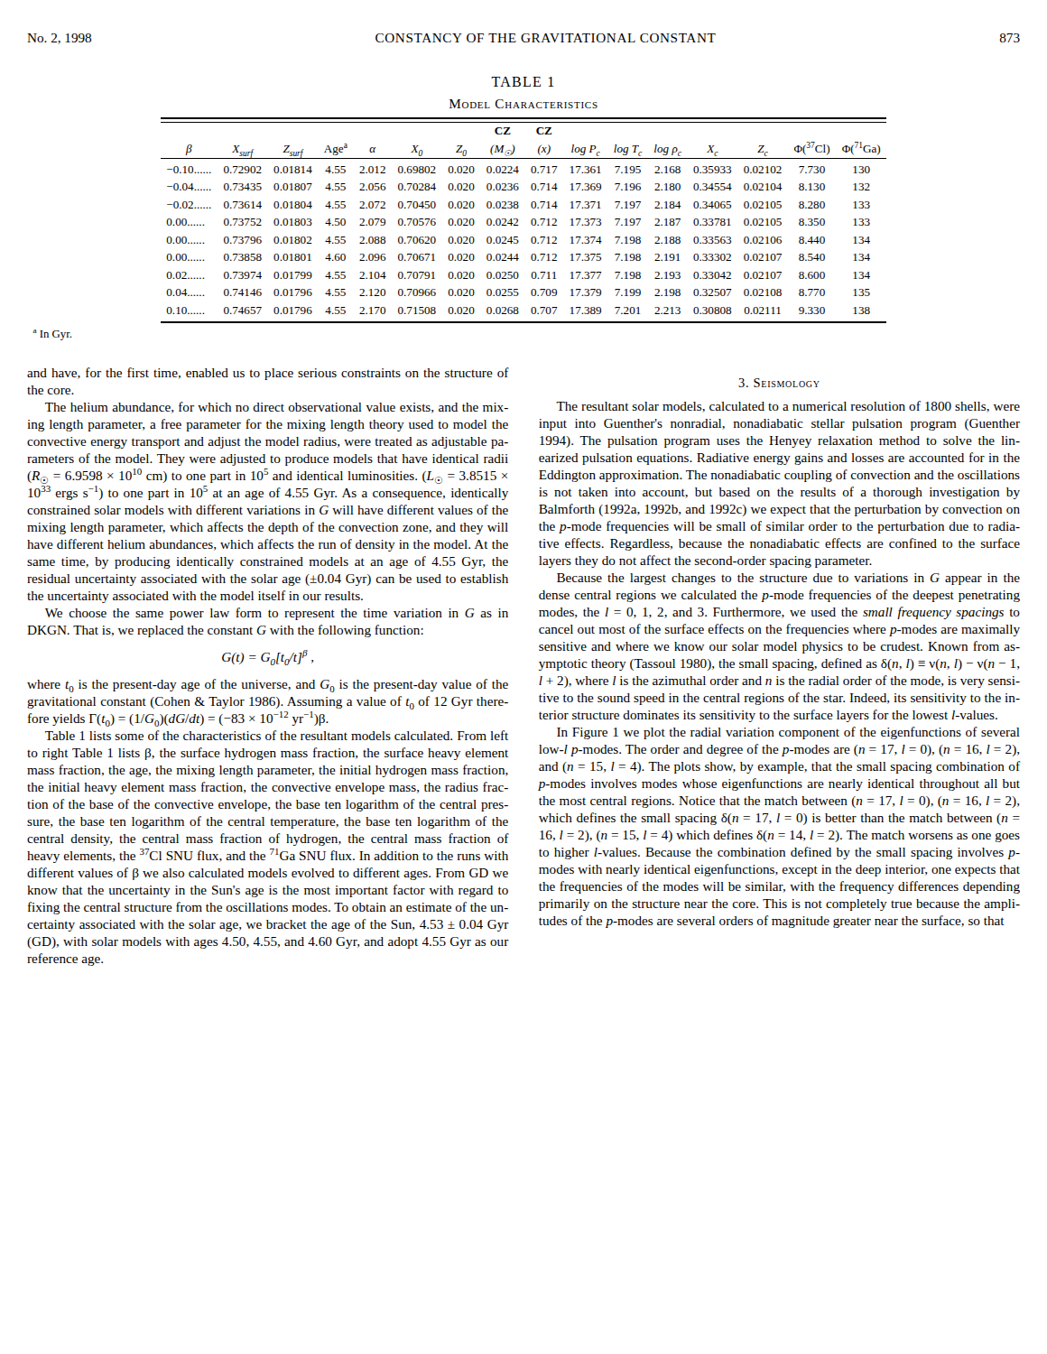No. 2, 1998
CONSTANCY OF THE GRAVITATIONAL CONSTANT
873
TABLE 1
Model Characteristics
| | | | | | | | CZ | CZ | | | | | | | |
| --- | --- | --- | --- | --- | --- | --- | --- | --- | --- | --- | --- | --- | --- | --- | --- |
| β | X surf | Z surf | Age a | α | X 0 | Z 0 | (M ☉ ) | (x) | log P c | log T c | log ρ c | X c | Z c | Φ( 37 Cl) | Φ( 71 Ga) |
| −0.10...... | 0.72902 | 0.01814 | 4.55 | 2.012 | 0.69802 | 0.020 | 0.0224 | 0.717 | 17.361 | 7.195 | 2.168 | 0.35933 | 0.02102 | 7.730 | 130 |
| −0.04...... | 0.73435 | 0.01807 | 4.55 | 2.056 | 0.70284 | 0.020 | 0.0236 | 0.714 | 17.369 | 7.196 | 2.180 | 0.34554 | 0.02104 | 8.130 | 132 |
| −0.02...... | 0.73614 | 0.01804 | 4.55 | 2.072 | 0.70450 | 0.020 | 0.0238 | 0.714 | 17.371 | 7.197 | 2.184 | 0.34065 | 0.02105 | 8.280 | 133 |
| 0.00...... | 0.73752 | 0.01803 | 4.50 | 2.079 | 0.70576 | 0.020 | 0.0242 | 0.712 | 17.373 | 7.197 | 2.187 | 0.33781 | 0.02105 | 8.350 | 133 |
| 0.00...... | 0.73796 | 0.01802 | 4.55 | 2.088 | 0.70620 | 0.020 | 0.0245 | 0.712 | 17.374 | 7.198 | 2.188 | 0.33563 | 0.02106 | 8.440 | 134 |
| 0.00...... | 0.73858 | 0.01801 | 4.60 | 2.096 | 0.70671 | 0.020 | 0.0244 | 0.712 | 17.375 | 7.198 | 2.191 | 0.33302 | 0.02107 | 8.540 | 134 |
| 0.02...... | 0.73974 | 0.01799 | 4.55 | 2.104 | 0.70791 | 0.020 | 0.0250 | 0.711 | 17.377 | 7.198 | 2.193 | 0.33042 | 0.02107 | 8.600 | 134 |
| 0.04...... | 0.74146 | 0.01796 | 4.55 | 2.120 | 0.70966 | 0.020 | 0.0255 | 0.709 | 17.379 | 7.199 | 2.198 | 0.32507 | 0.02108 | 8.770 | 135 |
| 0.10...... | 0.74657 | 0.01796 | 4.55 | 2.170 | 0.71508 | 0.020 | 0.0268 | 0.707 | 17.389 | 7.201 | 2.213 | 0.30808 | 0.02111 | 9.330 | 138 |
a In Gyr.
and have, for the first time, enabled us to place serious constraints on the structure of the core.
The helium abundance, for which no direct observational value exists, and the mixing length parameter, a free parameter for the mixing length theory used to model the convective energy transport and adjust the model radius, were treated as adjustable parameters of the model. They were adjusted to produce models that have identical radii (R☉ = 6.9598 × 1010 cm) to one part in 105 and identical luminosities. (L☉ = 3.8515 × 1033 ergs s−1) to one part in 105 at an age of 4.55 Gyr. As a consequence, identically constrained solar models with different variations in G will have different values of the mixing length parameter, which affects the depth of the convection zone, and they will have different helium abundances, which affects the run of density in the model. At the same time, by producing identically constrained models at an age of 4.55 Gyr, the residual uncertainty associated with the solar age (±0.04 Gyr) can be used to establish the uncertainty associated with the model itself in our results.
We choose the same power law form to represent the time variation in G as in DKGN. That is, we replaced the constant G with the following function:
G(t) = G0[t0/t]β ,
where t0 is the present-day age of the universe, and G0 is the present-day value of the gravitational constant (Cohen & Taylor 1986). Assuming a value of t0 of 12 Gyr therefore yields Γ(t0) = (1/G0)(dG/dt) = (−83 × 10−12 yr−1)β.
Table 1 lists some of the characteristics of the resultant models calculated. From left to right Table 1 lists β, the surface hydrogen mass fraction, the surface heavy element mass fraction, the age, the mixing length parameter, the initial hydrogen mass fraction, the initial heavy element mass fraction, the convective envelope mass, the radius fraction of the base of the convective envelope, the base ten logarithm of the central pressure, the base ten logarithm of the central temperature, the base ten logarithm of the central density, the central mass fraction of hydrogen, the central mass fraction of heavy elements, the 37Cl SNU flux, and the 71Ga SNU flux. In addition to the runs with different values of β we also calculated models evolved to different ages. From GD we know that the uncertainty in the Sun's age is the most important factor with regard to fixing the central structure from the oscillations modes. To obtain an estimate of the uncertainty associated with the solar age, we bracket the age of the Sun, 4.53 ± 0.04 Gyr (GD), with solar models with ages 4.50, 4.55, and 4.60 Gyr, and adopt 4.55 Gyr as our reference age.
3. Seismology
The resultant solar models, calculated to a numerical resolution of 1800 shells, were input into Guenther's nonradial, nonadiabatic stellar pulsation program (Guenther 1994). The pulsation program uses the Henyey relaxation method to solve the linearized pulsation equations. Radiative energy gains and losses are accounted for in the Eddington approximation. The nonadiabatic coupling of convection and the oscillations is not taken into account, but based on the results of a thorough investigation by Balmforth (1992a, 1992b, and 1992c) we expect that the perturbation by convection on the p-mode frequencies will be small of similar order to the perturbation due to radiative effects. Regardless, because the nonadiabatic effects are confined to the surface layers they do not affect the second-order spacing parameter.
Because the largest changes to the structure due to variations in G appear in the dense central regions we calculated the p-mode frequencies of the deepest penetrating modes, the l = 0, 1, 2, and 3. Furthermore, we used the small frequency spacings to cancel out most of the surface effects on the frequencies where p-modes are maximally sensitive and where we know our solar model physics to be crudest. Known from asymptotic theory (Tassoul 1980), the small spacing, defined as δ(n, l) ≡ ν(n, l) − ν(n − 1, l + 2), where l is the azimuthal order and n is the radial order of the mode, is very sensitive to the sound speed in the central regions of the star. Indeed, its sensitivity to the interior structure dominates its sensitivity to the surface layers for the lowest l-values.
In Figure 1 we plot the radial variation component of the eigenfunctions of several low-l p-modes. The order and degree of the p-modes are (n = 17, l = 0), (n = 16, l = 2), and (n = 15, l = 4). The plots show, by example, that the small spacing combination of p-modes involves modes whose eigenfunctions are nearly identical throughout all but the most central regions. Notice that the match between (n = 17, l = 0), (n = 16, l = 2), which defines the small spacing δ(n = 17, l = 0) is better than the match between (n = 16, l = 2), (n = 15, l = 4) which defines δ(n = 14, l = 2). The match worsens as one goes to higher l-values. Because the combination defined by the small spacing involves p-modes with nearly identical eigenfunctions, except in the deep interior, one expects that the frequencies of the modes will be similar, with the frequency differences depending primarily on the structure near the core. This is not completely true because the amplitudes of the p-modes are several orders of magnitude greater near the surface, so that